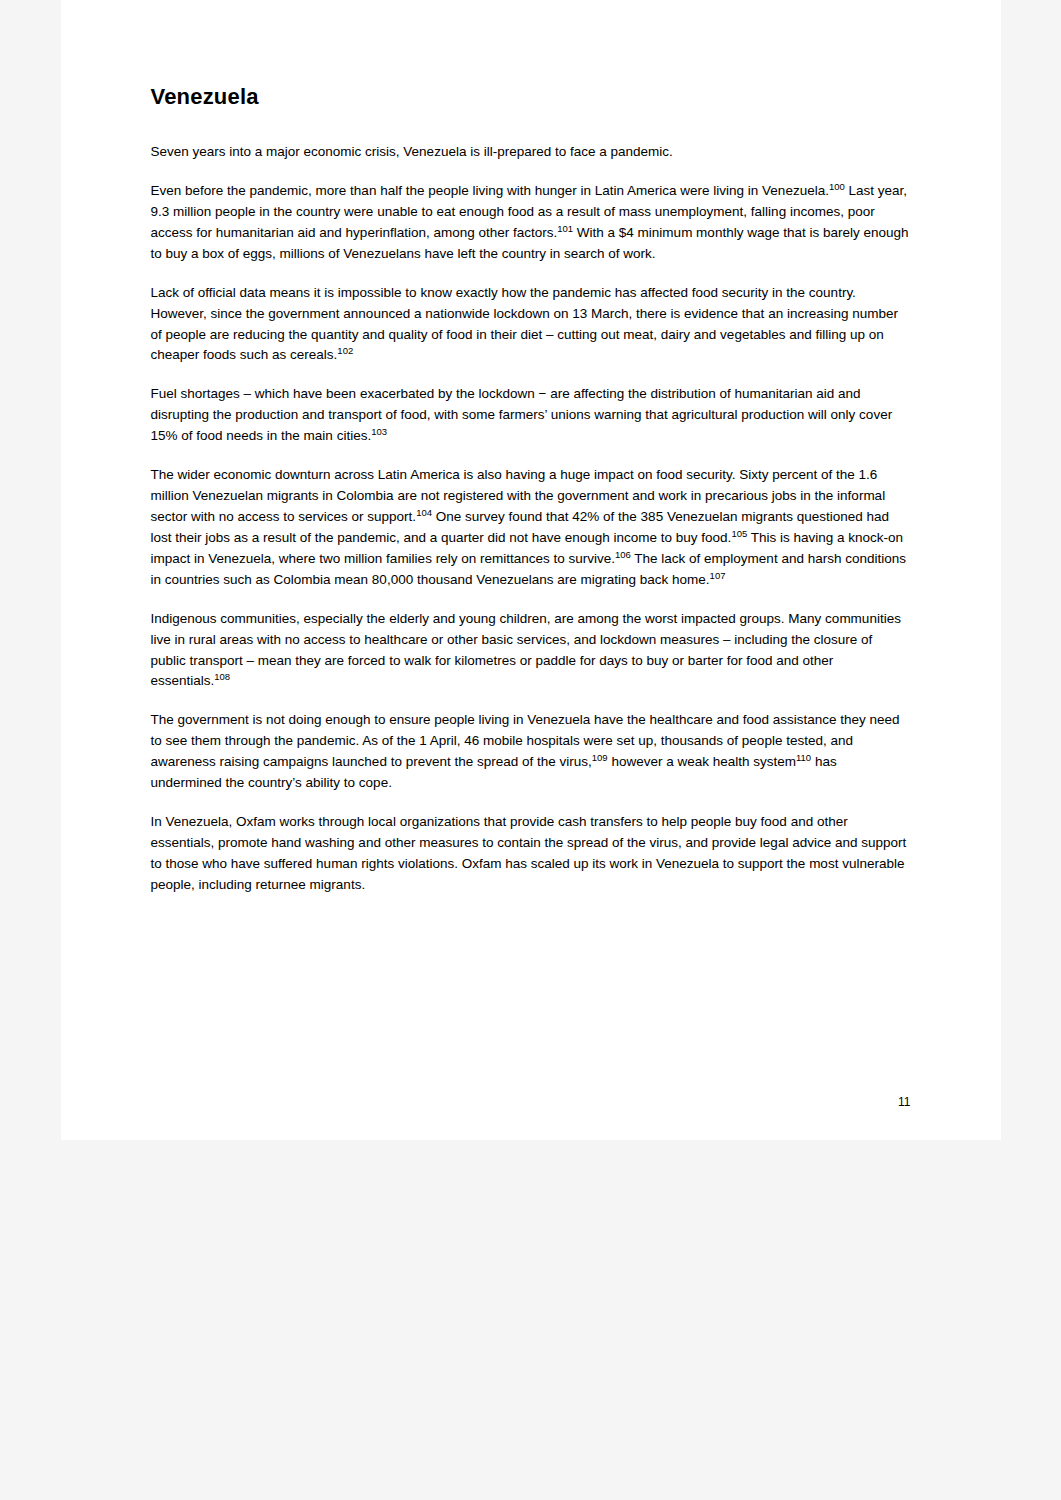Venezuela
Seven years into a major economic crisis, Venezuela is ill-prepared to face a pandemic.
Even before the pandemic, more than half the people living with hunger in Latin America were living in Venezuela.100 Last year, 9.3 million people in the country were unable to eat enough food as a result of mass unemployment, falling incomes, poor access for humanitarian aid and hyperinflation, among other factors.101 With a $4 minimum monthly wage that is barely enough to buy a box of eggs, millions of Venezuelans have left the country in search of work.
Lack of official data means it is impossible to know exactly how the pandemic has affected food security in the country. However, since the government announced a nationwide lockdown on 13 March, there is evidence that an increasing number of people are reducing the quantity and quality of food in their diet – cutting out meat, dairy and vegetables and filling up on cheaper foods such as cereals.102
Fuel shortages – which have been exacerbated by the lockdown − are affecting the distribution of humanitarian aid and disrupting the production and transport of food, with some farmers’ unions warning that agricultural production will only cover 15% of food needs in the main cities.103
The wider economic downturn across Latin America is also having a huge impact on food security. Sixty percent of the 1.6 million Venezuelan migrants in Colombia are not registered with the government and work in precarious jobs in the informal sector with no access to services or support.104 One survey found that 42% of the 385 Venezuelan migrants questioned had lost their jobs as a result of the pandemic, and a quarter did not have enough income to buy food.105 This is having a knock-on impact in Venezuela, where two million families rely on remittances to survive.106 The lack of employment and harsh conditions in countries such as Colombia mean 80,000 thousand Venezuelans are migrating back home.107
Indigenous communities, especially the elderly and young children, are among the worst impacted groups. Many communities live in rural areas with no access to healthcare or other basic services, and lockdown measures – including the closure of public transport – mean they are forced to walk for kilometres or paddle for days to buy or barter for food and other essentials.108
The government is not doing enough to ensure people living in Venezuela have the healthcare and food assistance they need to see them through the pandemic. As of the 1 April, 46 mobile hospitals were set up, thousands of people tested, and awareness raising campaigns launched to prevent the spread of the virus,109 however a weak health system110 has undermined the country’s ability to cope.
In Venezuela, Oxfam works through local organizations that provide cash transfers to help people buy food and other essentials, promote hand washing and other measures to contain the spread of the virus, and provide legal advice and support to those who have suffered human rights violations. Oxfam has scaled up its work in Venezuela to support the most vulnerable people, including returnee migrants.
11